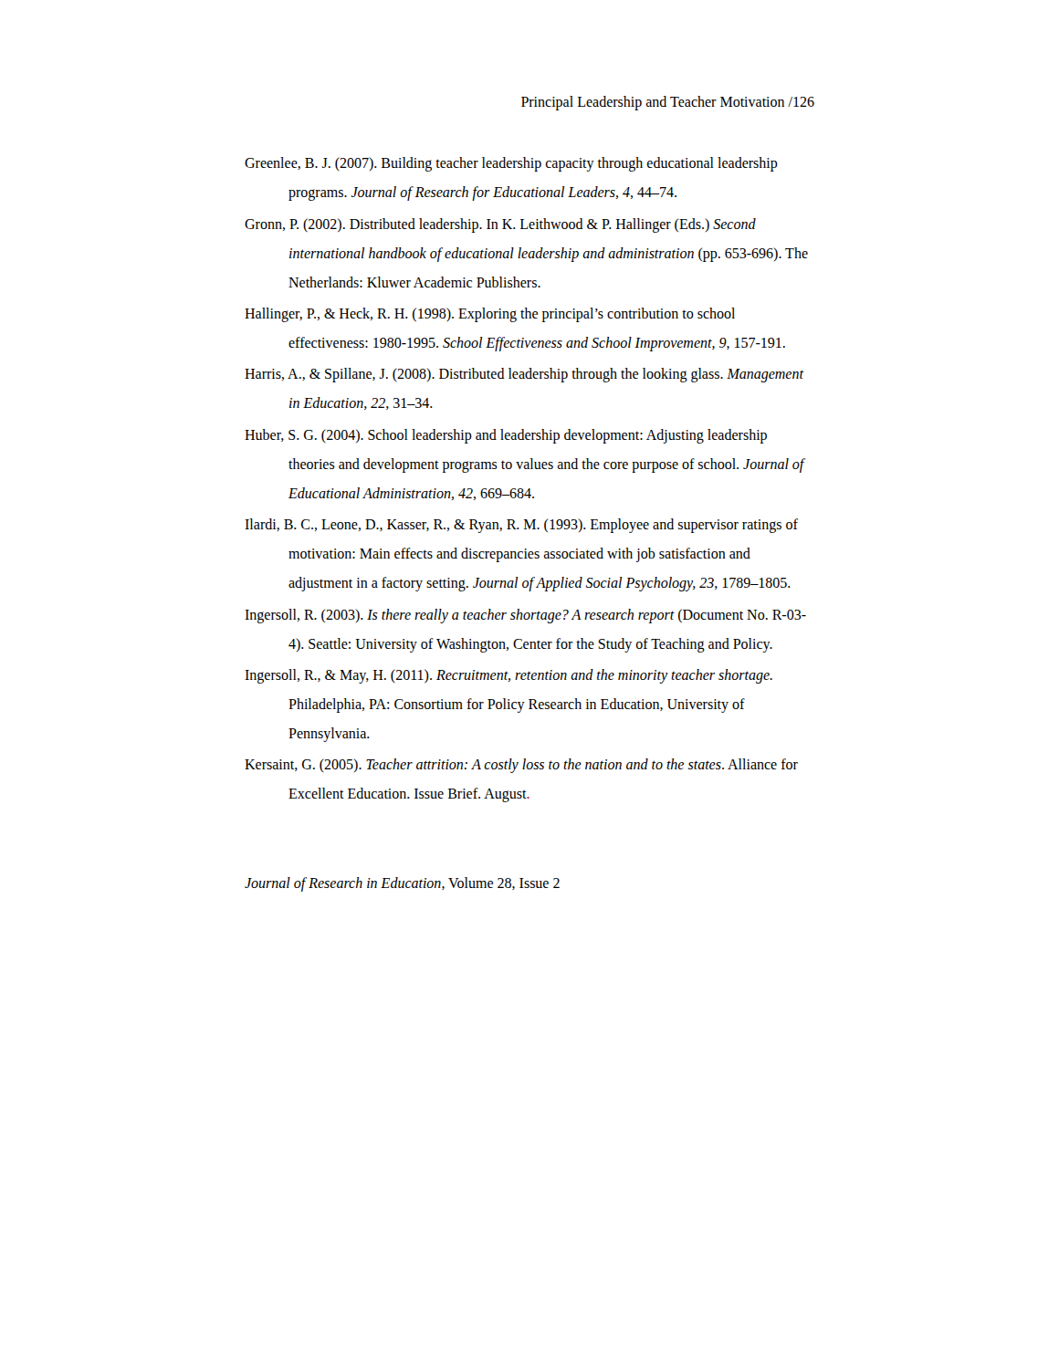Principal Leadership and Teacher Motivation /126
Greenlee, B. J. (2007). Building teacher leadership capacity through educational leadership programs. Journal of Research for Educational Leaders, 4, 44–74.
Gronn, P. (2002). Distributed leadership. In K. Leithwood & P. Hallinger (Eds.) Second international handbook of educational leadership and administration (pp. 653-696). The Netherlands: Kluwer Academic Publishers.
Hallinger, P., & Heck, R. H. (1998). Exploring the principal’s contribution to school effectiveness: 1980-1995. School Effectiveness and School Improvement, 9, 157-191.
Harris, A., & Spillane, J. (2008). Distributed leadership through the looking glass. Management in Education, 22, 31–34.
Huber, S. G. (2004). School leadership and leadership development: Adjusting leadership theories and development programs to values and the core purpose of school. Journal of Educational Administration, 42, 669–684.
Ilardi, B. C., Leone, D., Kasser, R., & Ryan, R. M. (1993). Employee and supervisor ratings of motivation: Main effects and discrepancies associated with job satisfaction and adjustment in a factory setting. Journal of Applied Social Psychology, 23, 1789–1805.
Ingersoll, R. (2003). Is there really a teacher shortage? A research report (Document No. R-03-4). Seattle: University of Washington, Center for the Study of Teaching and Policy.
Ingersoll, R., & May, H. (2011). Recruitment, retention and the minority teacher shortage. Philadelphia, PA: Consortium for Policy Research in Education, University of Pennsylvania.
Kersaint, G. (2005). Teacher attrition: A costly loss to the nation and to the states. Alliance for Excellent Education. Issue Brief. August.
Journal of Research in Education, Volume 28, Issue 2